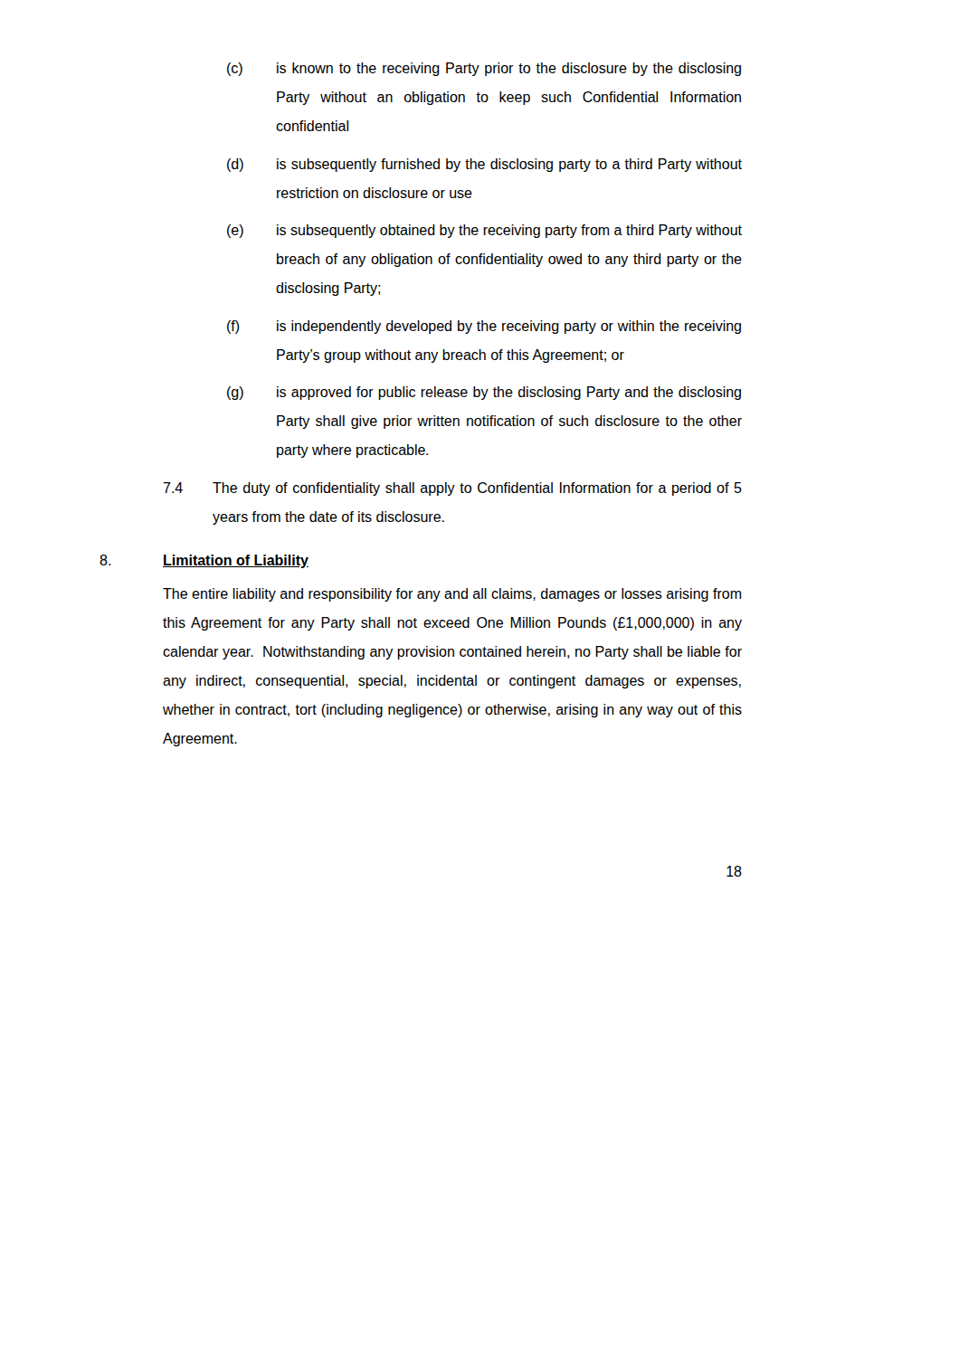(c) is known to the receiving Party prior to the disclosure by the disclosing Party without an obligation to keep such Confidential Information confidential
(d) is subsequently furnished by the disclosing party to a third Party without restriction on disclosure or use
(e) is subsequently obtained by the receiving party from a third Party without breach of any obligation of confidentiality owed to any third party or the disclosing Party;
(f) is independently developed by the receiving party or within the receiving Party’s group without any breach of this Agreement; or
(g) is approved for public release by the disclosing Party and the disclosing Party shall give prior written notification of such disclosure to the other party where practicable.
7.4 The duty of confidentiality shall apply to Confidential Information for a period of 5 years from the date of its disclosure.
8. Limitation of Liability
The entire liability and responsibility for any and all claims, damages or losses arising from this Agreement for any Party shall not exceed One Million Pounds (£1,000,000) in any calendar year. Notwithstanding any provision contained herein, no Party shall be liable for any indirect, consequential, special, incidental or contingent damages or expenses, whether in contract, tort (including negligence) or otherwise, arising in any way out of this Agreement.
18